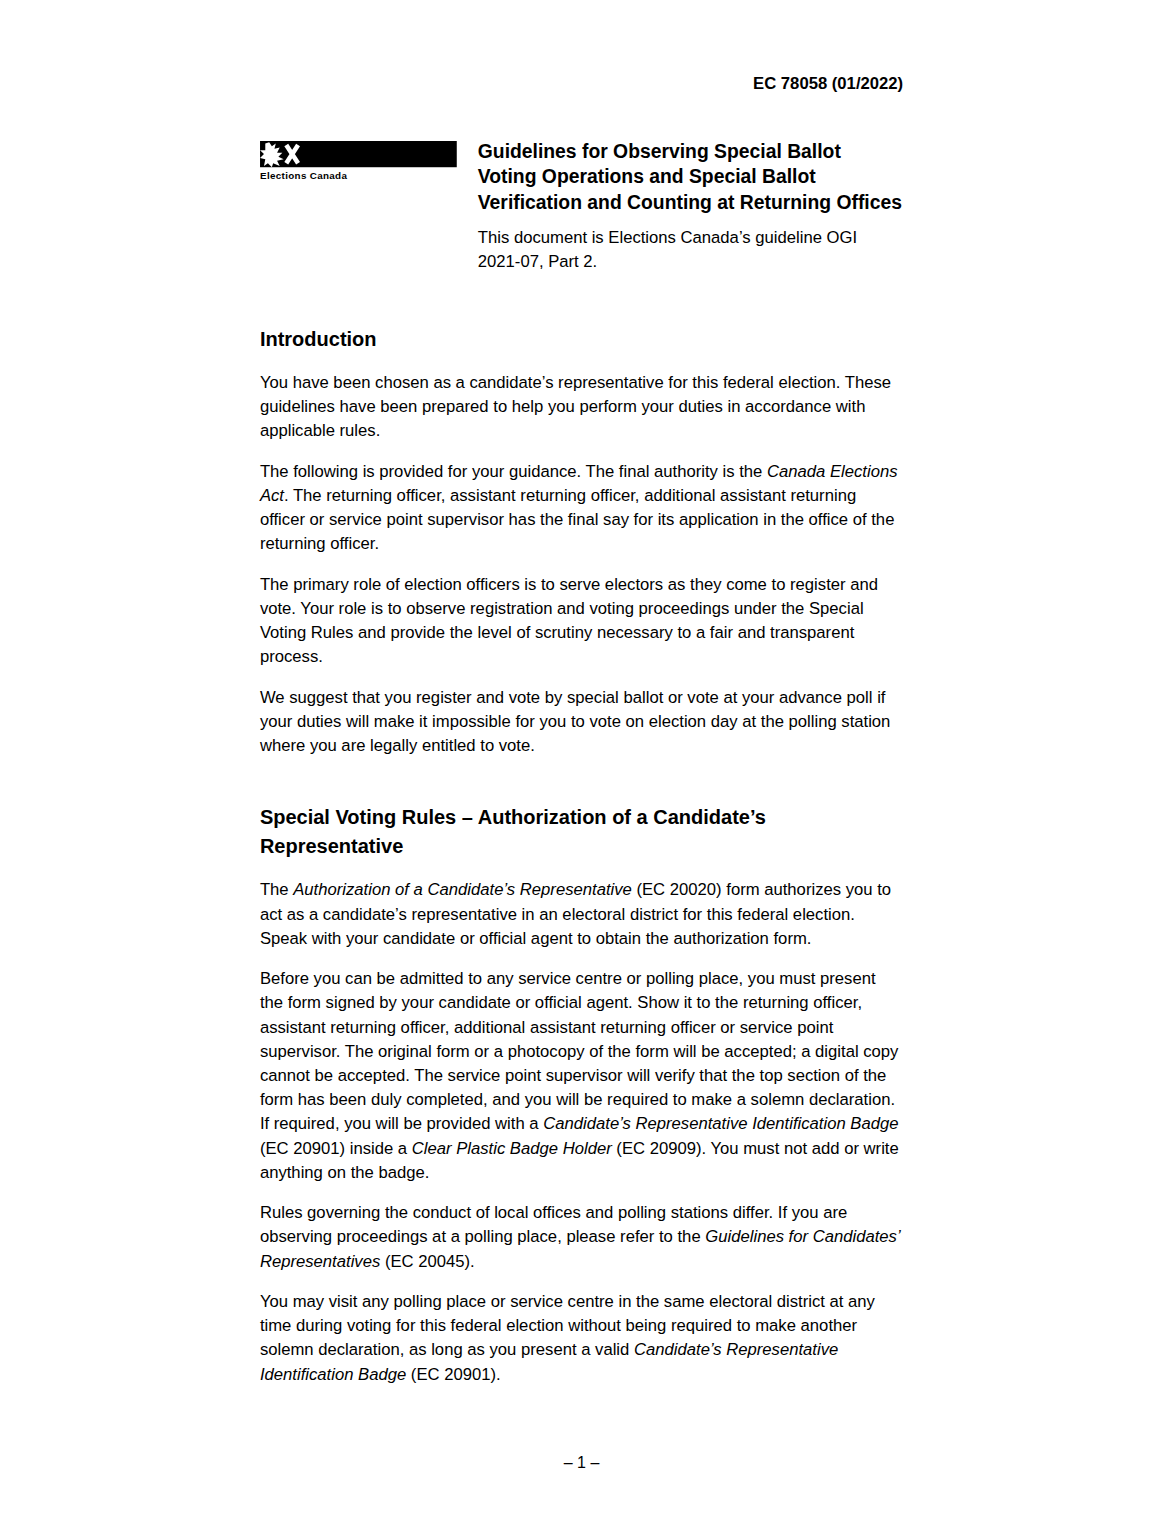EC 78058 (01/2022)
Elections Canada
Guidelines for Observing Special Ballot Voting Operations and Special Ballot Verification and Counting at Returning Offices
This document is Elections Canada’s guideline OGI 2021-07, Part 2.
Introduction
You have been chosen as a candidate’s representative for this federal election. These guidelines have been prepared to help you perform your duties in accordance with applicable rules.
The following is provided for your guidance. The final authority is the Canada Elections Act. The returning officer, assistant returning officer, additional assistant returning officer or service point supervisor has the final say for its application in the office of the returning officer.
The primary role of election officers is to serve electors as they come to register and vote. Your role is to observe registration and voting proceedings under the Special Voting Rules and provide the level of scrutiny necessary to a fair and transparent process.
We suggest that you register and vote by special ballot or vote at your advance poll if your duties will make it impossible for you to vote on election day at the polling station where you are legally entitled to vote.
Special Voting Rules – Authorization of a Candidate’s Representative
The Authorization of a Candidate’s Representative (EC 20020) form authorizes you to act as a candidate’s representative in an electoral district for this federal election. Speak with your candidate or official agent to obtain the authorization form.
Before you can be admitted to any service centre or polling place, you must present the form signed by your candidate or official agent. Show it to the returning officer, assistant returning officer, additional assistant returning officer or service point supervisor. The original form or a photocopy of the form will be accepted; a digital copy cannot be accepted. The service point supervisor will verify that the top section of the form has been duly completed, and you will be required to make a solemn declaration. If required, you will be provided with a Candidate’s Representative Identification Badge (EC 20901) inside a Clear Plastic Badge Holder (EC 20909). You must not add or write anything on the badge.
Rules governing the conduct of local offices and polling stations differ. If you are observing proceedings at a polling place, please refer to the Guidelines for Candidates’ Representatives (EC 20045).
You may visit any polling place or service centre in the same electoral district at any time during voting for this federal election without being required to make another solemn declaration, as long as you present a valid Candidate’s Representative Identification Badge (EC 20901).
– 1 –